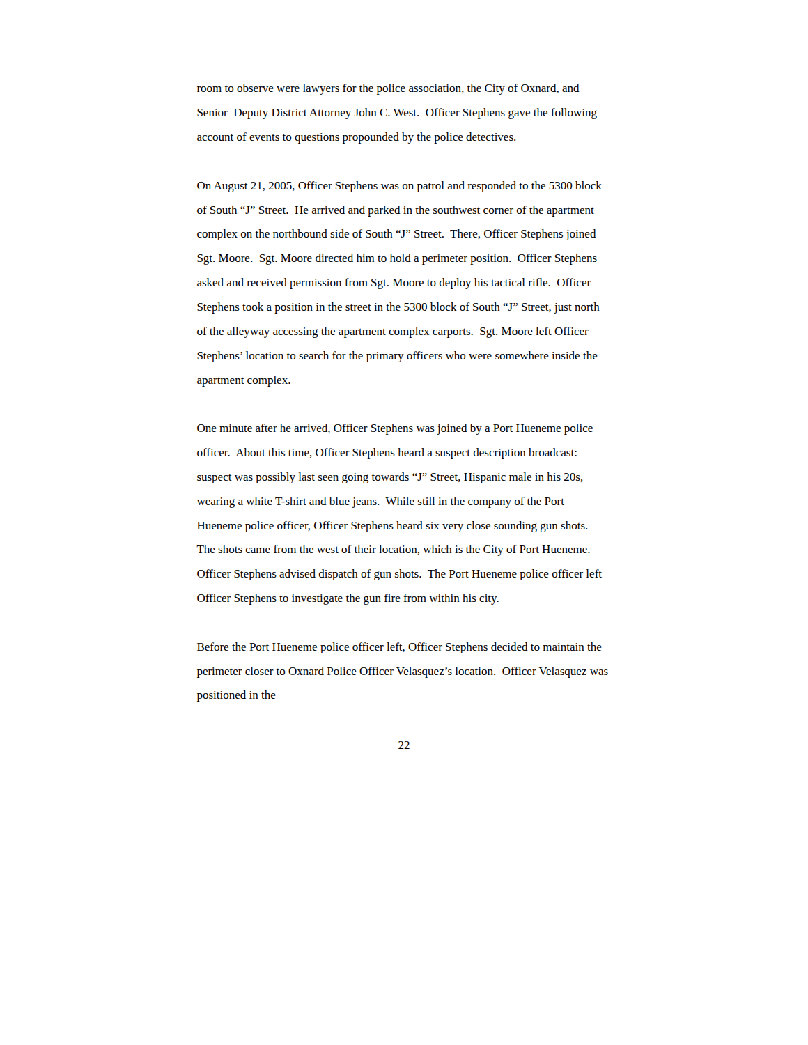room to observe were lawyers for the police association, the City of Oxnard, and Senior Deputy District Attorney John C. West. Officer Stephens gave the following account of events to questions propounded by the police detectives.
On August 21, 2005, Officer Stephens was on patrol and responded to the 5300 block of South “J” Street. He arrived and parked in the southwest corner of the apartment complex on the northbound side of South “J” Street. There, Officer Stephens joined Sgt. Moore. Sgt. Moore directed him to hold a perimeter position. Officer Stephens asked and received permission from Sgt. Moore to deploy his tactical rifle. Officer Stephens took a position in the street in the 5300 block of South “J” Street, just north of the alleyway accessing the apartment complex carports. Sgt. Moore left Officer Stephens’ location to search for the primary officers who were somewhere inside the apartment complex.
One minute after he arrived, Officer Stephens was joined by a Port Hueneme police officer. About this time, Officer Stephens heard a suspect description broadcast: suspect was possibly last seen going towards “J” Street, Hispanic male in his 20s, wearing a white T-shirt and blue jeans. While still in the company of the Port Hueneme police officer, Officer Stephens heard six very close sounding gun shots. The shots came from the west of their location, which is the City of Port Hueneme. Officer Stephens advised dispatch of gun shots. The Port Hueneme police officer left Officer Stephens to investigate the gun fire from within his city.
Before the Port Hueneme police officer left, Officer Stephens decided to maintain the perimeter closer to Oxnard Police Officer Velasquez’s location. Officer Velasquez was positioned in the
22